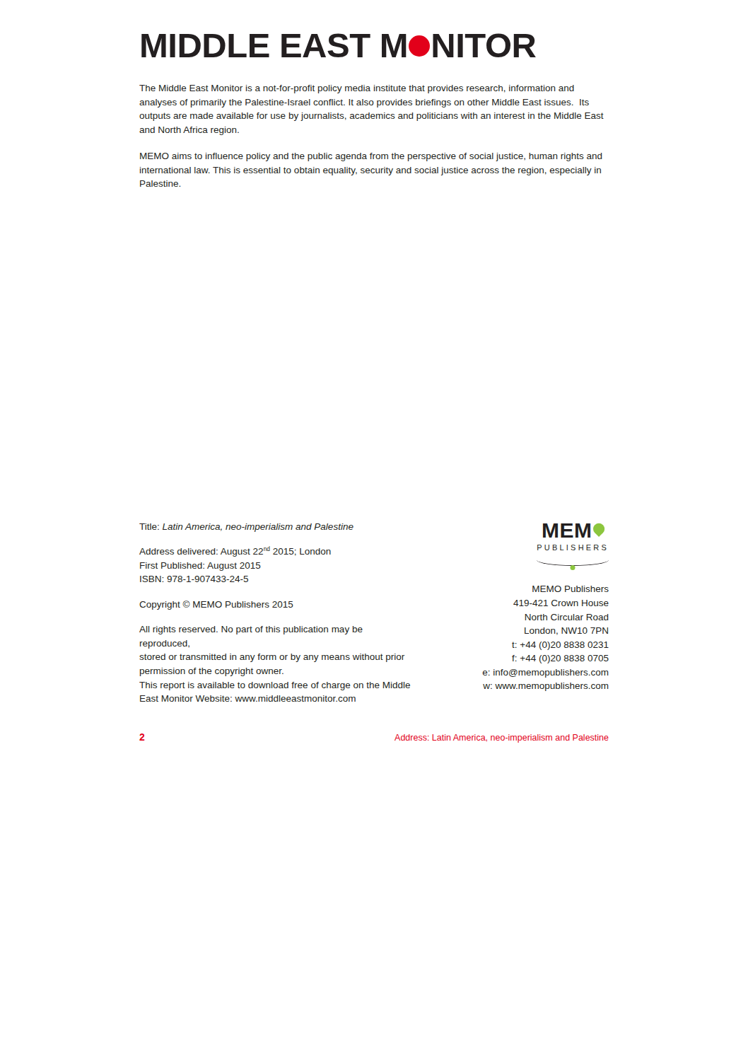MIDDLE EAST M NITOR
The Middle East Monitor is a not-for-profit policy media institute that provides research, information and analyses of primarily the Palestine-Israel conflict. It also provides briefings on other Middle East issues. Its outputs are made available for use by journalists, academics and politicians with an interest in the Middle East and North Africa region.
MEMO aims to influence policy and the public agenda from the perspective of social justice, human rights and international law. This is essential to obtain equality, security and social justice across the region, especially in Palestine.
Title: Latin America, neo-imperialism and Palestine
Address delivered: August 22nd 2015; London
First Published: August 2015
ISBN: 978-1-907433-24-5
Copyright © MEMO Publishers 2015
All rights reserved. No part of this publication may be reproduced,
stored or transmitted in any form or by any means without prior
permission of the copyright owner.
This report is available to download free of charge on the Middle
East Monitor Website: www.middleeastmonitor.com
MEM
PUBLISHERS
MEMO Publishers 419-421 Crown House North Circular Road London, NW10 7PN t: +44 (0)20 8838 0231 f: +44 (0)20 8838 0705 e: info@memopublishers.com w: www.memopublishers.com
2 Address: Latin America, neo-imperialism and Palestine